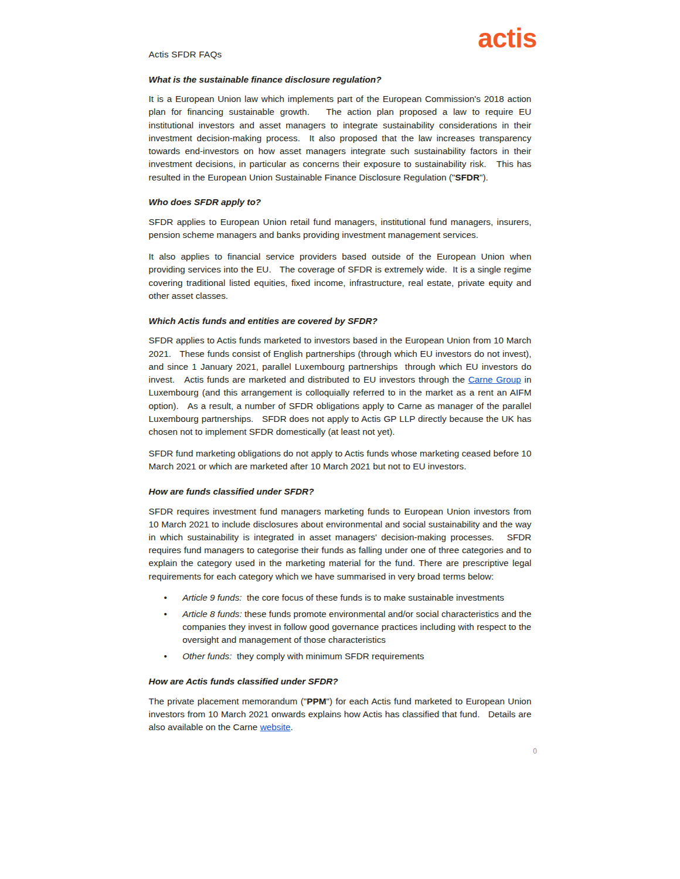actis
Actis SFDR FAQs
What is the sustainable finance disclosure regulation?
It is a European Union law which implements part of the European Commission's 2018 action plan for financing sustainable growth. The action plan proposed a law to require EU institutional investors and asset managers to integrate sustainability considerations in their investment decision-making process. It also proposed that the law increases transparency towards end-investors on how asset managers integrate such sustainability factors in their investment decisions, in particular as concerns their exposure to sustainability risk. This has resulted in the European Union Sustainable Finance Disclosure Regulation ("SFDR").
Who does SFDR apply to?
SFDR applies to European Union retail fund managers, institutional fund managers, insurers, pension scheme managers and banks providing investment management services.
It also applies to financial service providers based outside of the European Union when providing services into the EU. The coverage of SFDR is extremely wide. It is a single regime covering traditional listed equities, fixed income, infrastructure, real estate, private equity and other asset classes.
Which Actis funds and entities are covered by SFDR?
SFDR applies to Actis funds marketed to investors based in the European Union from 10 March 2021. These funds consist of English partnerships (through which EU investors do not invest), and since 1 January 2021, parallel Luxembourg partnerships through which EU investors do invest. Actis funds are marketed and distributed to EU investors through the Carne Group in Luxembourg (and this arrangement is colloquially referred to in the market as a rent an AIFM option). As a result, a number of SFDR obligations apply to Carne as manager of the parallel Luxembourg partnerships. SFDR does not apply to Actis GP LLP directly because the UK has chosen not to implement SFDR domestically (at least not yet).
SFDR fund marketing obligations do not apply to Actis funds whose marketing ceased before 10 March 2021 or which are marketed after 10 March 2021 but not to EU investors.
How are funds classified under SFDR?
SFDR requires investment fund managers marketing funds to European Union investors from 10 March 2021 to include disclosures about environmental and social sustainability and the way in which sustainability is integrated in asset managers' decision-making processes. SFDR requires fund managers to categorise their funds as falling under one of three categories and to explain the category used in the marketing material for the fund. There are prescriptive legal requirements for each category which we have summarised in very broad terms below:
Article 9 funds: the core focus of these funds is to make sustainable investments
Article 8 funds: these funds promote environmental and/or social characteristics and the companies they invest in follow good governance practices including with respect to the oversight and management of those characteristics
Other funds: they comply with minimum SFDR requirements
How are Actis funds classified under SFDR?
The private placement memorandum ("PPM") for each Actis fund marketed to European Union investors from 10 March 2021 onwards explains how Actis has classified that fund. Details are also available on the Carne website.
0